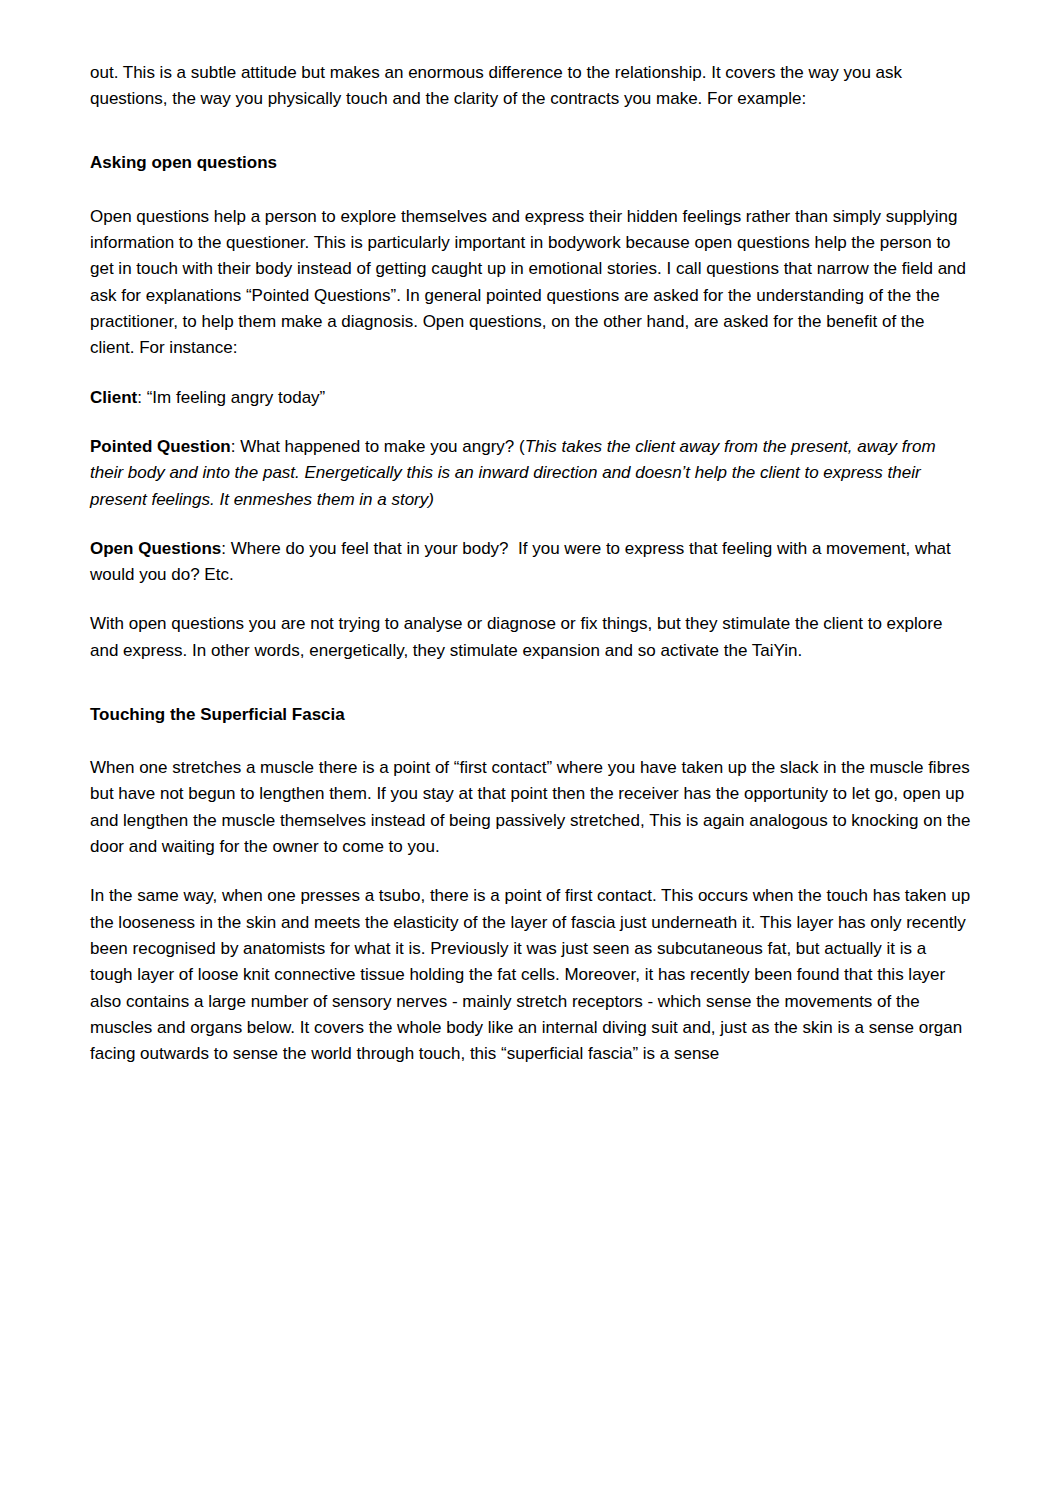out. This is a subtle attitude but makes an enormous difference to the relationship. It covers the way you ask questions, the way you physically touch and the clarity of the contracts you make. For example:
Asking open questions
Open questions help a person to explore themselves and express their hidden feelings rather than simply supplying information to the questioner. This is particularly important in bodywork because open questions help the person to get in touch with their body instead of getting caught up in emotional stories. I call questions that narrow the field and ask for explanations “Pointed Questions”. In general pointed questions are asked for the understanding of the the practitioner, to help them make a diagnosis. Open questions, on the other hand, are asked for the benefit of the client. For instance:
Client: “Im feeling angry today”
Pointed Question: What happened to make you angry? (This takes the client away from the present, away from their body and into the past. Energetically this is an inward direction and doesn’t help the client to express their present feelings. It enmeshes them in a story)
Open Questions: Where do you feel that in your body? If you were to express that feeling with a movement, what would you do? Etc.
With open questions you are not trying to analyse or diagnose or fix things, but they stimulate the client to explore and express. In other words, energetically, they stimulate expansion and so activate the TaiYin.
Touching the Superficial Fascia
When one stretches a muscle there is a point of “first contact” where you have taken up the slack in the muscle fibres but have not begun to lengthen them. If you stay at that point then the receiver has the opportunity to let go, open up and lengthen the muscle themselves instead of being passively stretched, This is again analogous to knocking on the door and waiting for the owner to come to you.
In the same way, when one presses a tsubo, there is a point of first contact. This occurs when the touch has taken up the looseness in the skin and meets the elasticity of the layer of fascia just underneath it. This layer has only recently been recognised by anatomists for what it is. Previously it was just seen as subcutaneous fat, but actually it is a tough layer of loose knit connective tissue holding the fat cells. Moreover, it has recently been found that this layer also contains a large number of sensory nerves - mainly stretch receptors - which sense the movements of the muscles and organs below. It covers the whole body like an internal diving suit and, just as the skin is a sense organ facing outwards to sense the world through touch, this “superficial fascia” is a sense